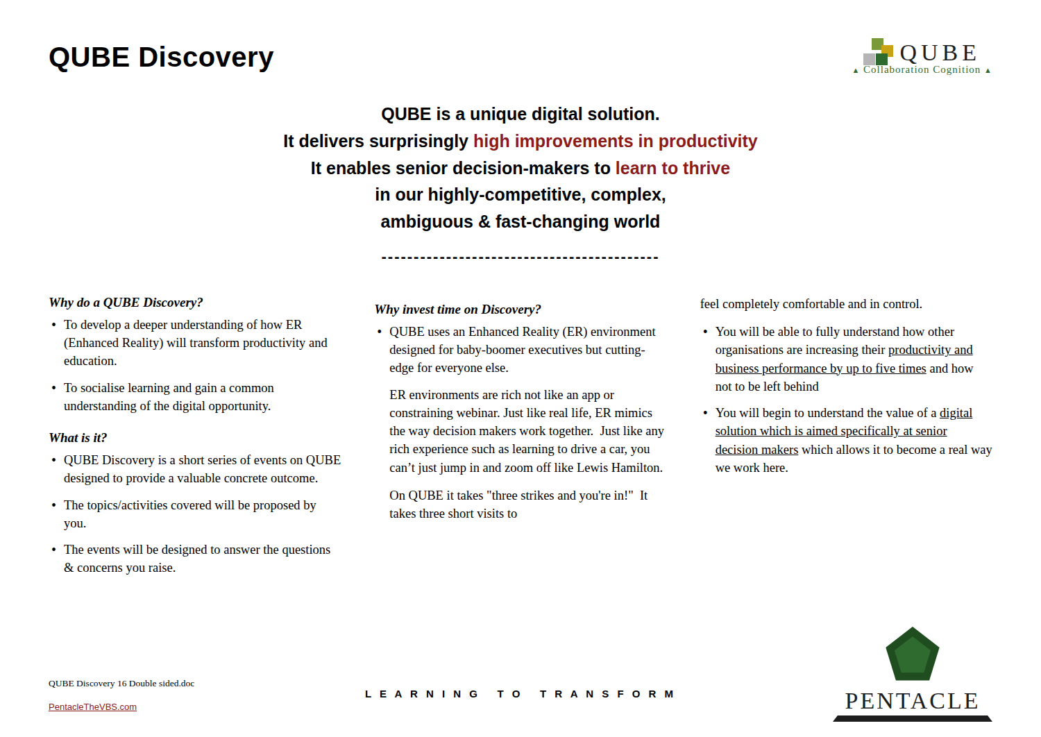QUBE Discovery
QUBE
▲ Collaboration Cognition ▲
QUBE is a unique digital solution.
It delivers surprisingly high improvements in productivity
It enables senior decision-makers to learn to thrive
in our highly-competitive, complex,
ambiguous & fast-changing world
-------------------------------------------
Why do a QUBE Discovery?
To develop a deeper understanding of how ER (Enhanced Reality) will transform productivity and education.
To socialise learning and gain a common understanding of the digital opportunity.
What is it?
QUBE Discovery is a short series of events on QUBE designed to provide a valuable concrete outcome.
The topics/activities covered will be proposed by you.
The events will be designed to answer the questions & concerns you raise.
Why invest time on Discovery?
QUBE uses an Enhanced Reality (ER) environment designed for baby-boomer executives but cutting-edge for everyone else.
ER environments are rich not like an app or constraining webinar. Just like real life, ER mimics the way decision makers work together. Just like any rich experience such as learning to drive a car, you can’t just jump in and zoom off like Lewis Hamilton.
On QUBE it takes "three strikes and you're in!" It takes three short visits to
feel completely comfortable and in control.
You will be able to fully understand how other organisations are increasing their productivity and business performance by up to five times and how not to be left behind
You will begin to understand the value of a digital solution which is aimed specifically at senior decision makers which allows it to become a real way we work here.
QUBE Discovery 16 Double sided.doc
PentacleTheVBS.com
L E A R N I N G T O T R A N S F O R M
PENTACLE